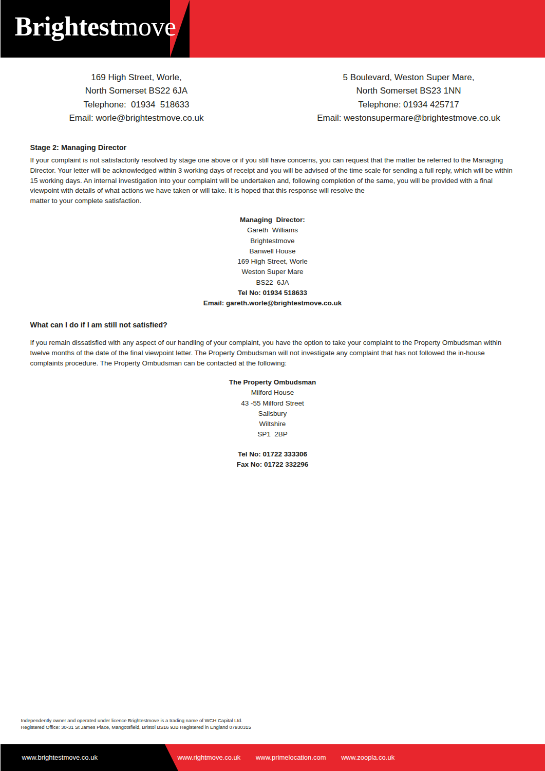Brightest move
| 169 High Street, Worle, North Somerset BS22 6JA Telephone: 01934 518633 Email: worle@brightestmove.co.uk | 5 Boulevard, Weston Super Mare, North Somerset BS23 1NN Telephone: 01934 425717 Email: westonsupermare@brightestmove.co.uk |
Stage 2: Managing Director
If your complaint is not satisfactorily resolved by stage one above or if you still have concerns, you can request that the matter be referred to the Managing Director. Your letter will be acknowledged within 3 working days of receipt and you will be advised of the time scale for sending a full reply, which will be within 15 working days. An internal investigation into your complaint will be undertaken and, following completion of the same, you will be provided with a final viewpoint with details of what actions we have taken or will take. It is hoped that this response will resolve the
matter to your complete satisfaction.
Managing Director:
Gareth Williams
Brightestmove
Banwell House
169 High Street, Worle
Weston Super Mare
BS22 6JA
Tel No: 01934 518633
Email: gareth.worle@brightestmove.co.uk
What can I do if I am still not satisfied?
If you remain dissatisfied with any aspect of our handling of your complaint, you have the option to take your complaint to the Property Ombudsman within twelve months of the date of the final viewpoint letter. The Property Ombudsman will not investigate any complaint that has not followed the in-house complaints procedure. The Property Ombudsman can be contacted at the following:
The Property Ombudsman
Milford House
43 -55 Milford Street
Salisbury
Wiltshire
SP1 2BP
Tel No: 01722 333306
Fax No: 01722 332296
Independently owner and operated under licence Brightestmove is a trading name of WCH Capital Ltd.
Registered Office: 30-31 St James Place, Mangotsfield, Bristol BS16 9JB Registered in England 07930315
www.brightestmove.co.uk
www.rightmove.co.uk www.primelocation.com www.zoopla.co.uk